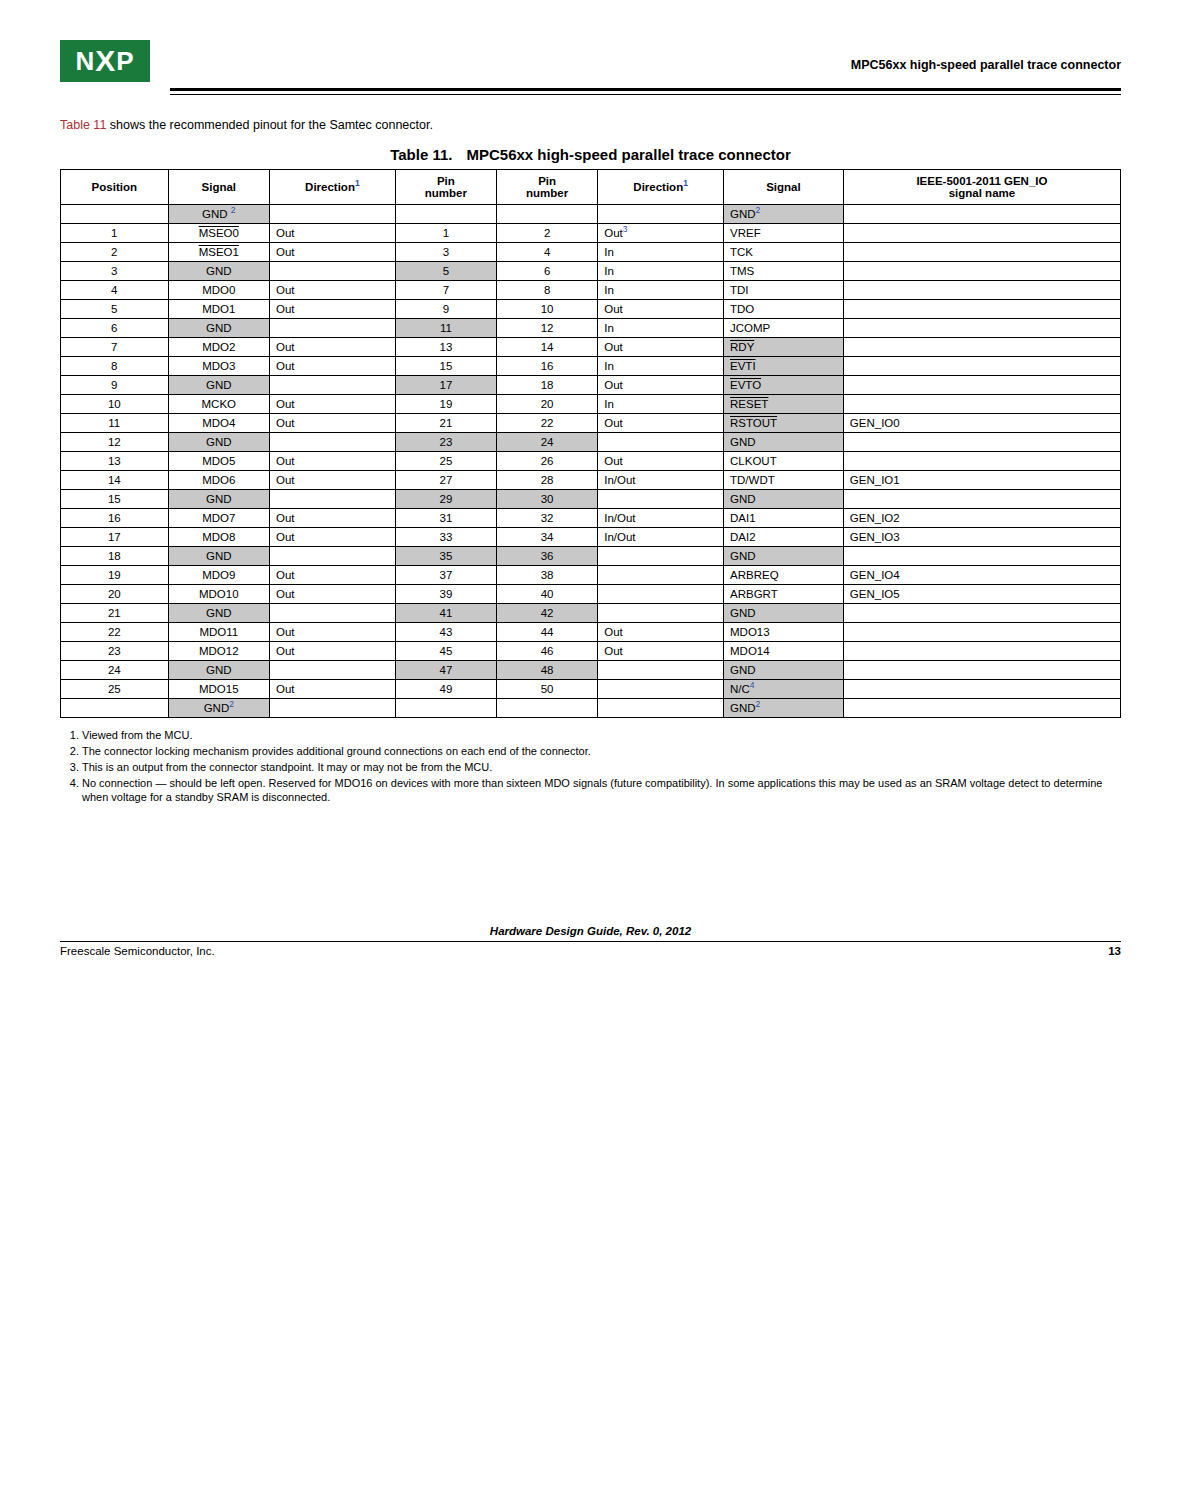NXP
MPC56xx high-speed parallel trace connector
Table 11 shows the recommended pinout for the Samtec connector.
Table 11. MPC56xx high-speed parallel trace connector
| Position | Signal | Direction 1 | Pin number | Pin number | Direction 1 | Signal | IEEE-5001-2011 GEN_IO signal name |
| --- | --- | --- | --- | --- | --- | --- | --- |
| | GND 2 | | | | | GND 2 | |
| 1 | MSEO0 | Out | 1 | 2 | Out 3 | VREF | |
| 2 | MSEO1 | Out | 3 | 4 | In | TCK | |
| 3 | GND | | 5 | 6 | In | TMS | |
| 4 | MDO0 | Out | 7 | 8 | In | TDI | |
| 5 | MDO1 | Out | 9 | 10 | Out | TDO | |
| 6 | GND | | 11 | 12 | In | JCOMP | |
| 7 | MDO2 | Out | 13 | 14 | Out | RDY | |
| 8 | MDO3 | Out | 15 | 16 | In | EVTI | |
| 9 | GND | | 17 | 18 | Out | EVTO | |
| 10 | MCKO | Out | 19 | 20 | In | RESET | |
| 11 | MDO4 | Out | 21 | 22 | Out | RSTOUT | GEN_IO0 |
| 12 | GND | | 23 | 24 | | GND | |
| 13 | MDO5 | Out | 25 | 26 | Out | CLKOUT | |
| 14 | MDO6 | Out | 27 | 28 | In/Out | TD/WDT | GEN_IO1 |
| 15 | GND | | 29 | 30 | | GND | |
| 16 | MDO7 | Out | 31 | 32 | In/Out | DAI1 | GEN_IO2 |
| 17 | MDO8 | Out | 33 | 34 | In/Out | DAI2 | GEN_IO3 |
| 18 | GND | | 35 | 36 | | GND | |
| 19 | MDO9 | Out | 37 | 38 | | ARBREQ | GEN_IO4 |
| 20 | MDO10 | Out | 39 | 40 | | ARBGRT | GEN_IO5 |
| 21 | GND | | 41 | 42 | | GND | |
| 22 | MDO11 | Out | 43 | 44 | Out | MDO13 | |
| 23 | MDO12 | Out | 45 | 46 | Out | MDO14 | |
| 24 | GND | | 47 | 48 | | GND | |
| 25 | MDO15 | Out | 49 | 50 | | N/C 4 | |
| | GND 2 | | | | | GND 2 | |
Viewed from the MCU.
The connector locking mechanism provides additional ground connections on each end of the connector.
This is an output from the connector standpoint. It may or may not be from the MCU.
No connection — should be left open. Reserved for MDO16 on devices with more than sixteen MDO signals (future compatibility). In some applications this may be used as an SRAM voltage detect to determine when voltage for a standby SRAM is disconnected.
Hardware Design Guide, Rev. 0, 2012
Freescale Semiconductor, Inc. 13